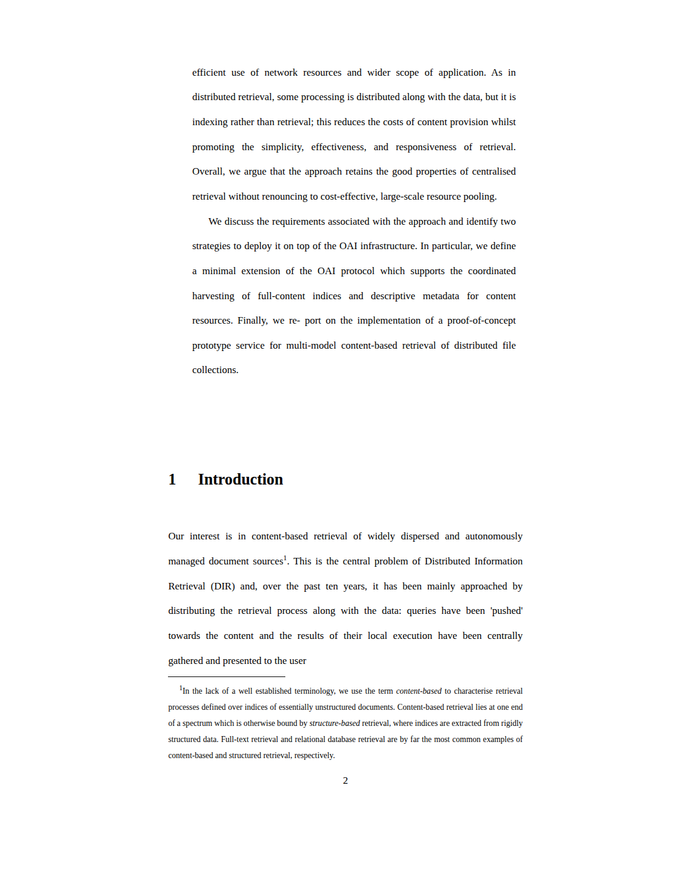efficient use of network resources and wider scope of application. As in distributed retrieval, some processing is distributed along with the data, but it is indexing rather than retrieval; this reduces the costs of content provision whilst promoting the simplicity, effectiveness, and responsiveness of retrieval. Overall, we argue that the approach retains the good properties of centralised retrieval without renouncing to cost-effective, large-scale resource pooling.
We discuss the requirements associated with the approach and identify two strategies to deploy it on top of the OAI infrastructure. In particular, we define a minimal extension of the OAI protocol which supports the coordinated harvesting of full-content indices and descriptive metadata for content resources. Finally, we re- port on the implementation of a proof-of-concept prototype service for multi-model content-based retrieval of distributed file collections.
1 Introduction
Our interest is in content-based retrieval of widely dispersed and autonomously managed document sources1. This is the central problem of Distributed Information Retrieval (DIR) and, over the past ten years, it has been mainly approached by distributing the retrieval process along with the data: queries have been 'pushed' towards the content and the results of their local execution have been centrally gathered and presented to the user
1In the lack of a well established terminology, we use the term content-based to characterise retrieval processes defined over indices of essentially unstructured documents. Content-based retrieval lies at one end of a spectrum which is otherwise bound by structure-based retrieval, where indices are extracted from rigidly structured data. Full-text retrieval and relational database retrieval are by far the most common examples of content-based and structured retrieval, respectively.
2